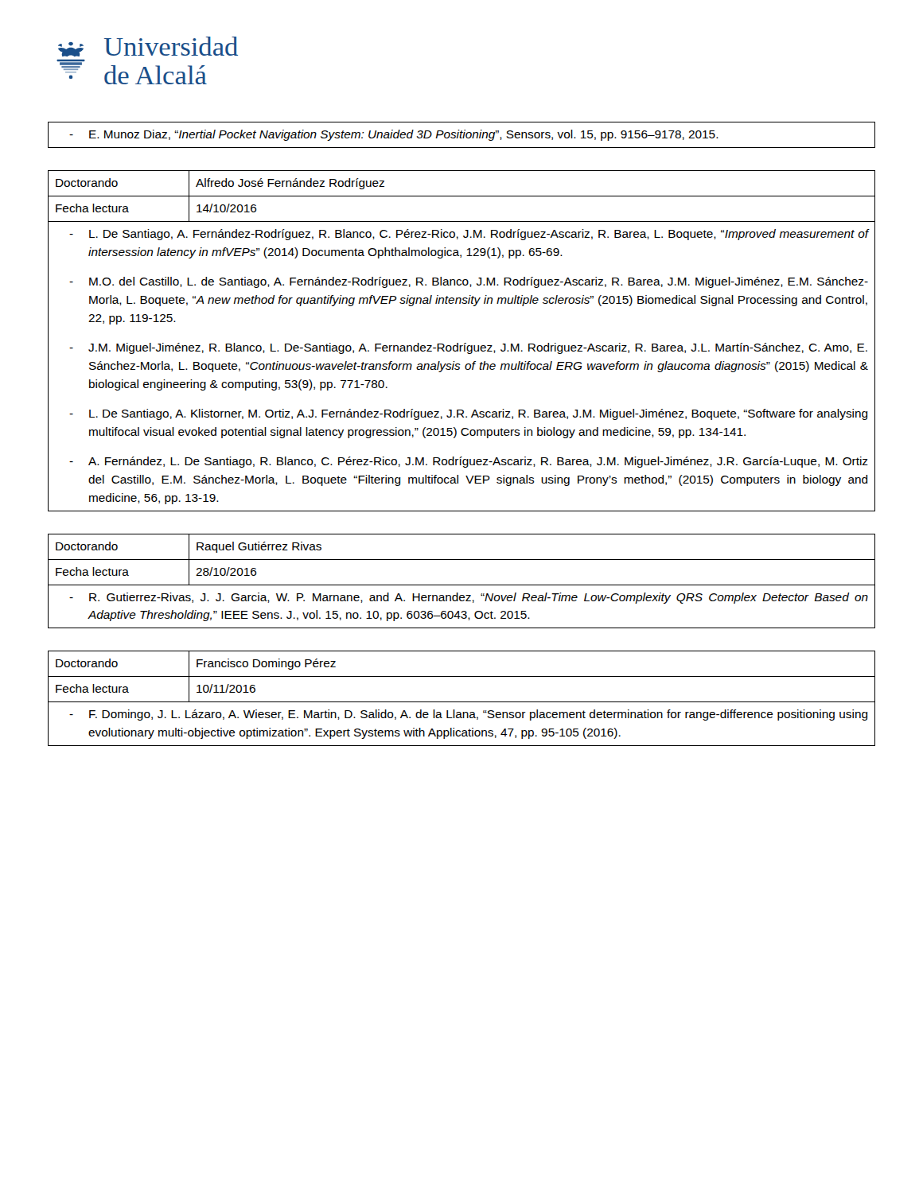Universidad
de Alcalá
| E. Munoz Diaz, “ Inertial Pocket Navigation System: Unaided 3D Positioning ”, Sensors, vol. 15, pp. 9156–9178, 2015. |
| Doctorando | Alfredo José Fernández Rodríguez |
| Fecha lectura | 14/10/2016 |
| L. De Santiago, A. Fernández-Rodríguez, R. Blanco, C. Pérez-Rico, J.M. Rodríguez-Ascariz, R. Barea, L. Boquete, “ Improved measurement of intersession latency in mfVEPs ” (2014) Documenta Ophthalmologica, 129(1), pp. 65-69. M.O. del Castillo, L. de Santiago, A. Fernández-Rodríguez, R. Blanco, J.M. Rodríguez-Ascariz, R. Barea, J.M. Miguel-Jiménez, E.M. Sánchez-Morla, L. Boquete, “ A new method for quantifying mfVEP signal intensity in multiple sclerosis ” (2015) Biomedical Signal Processing and Control, 22, pp. 119-125. J.M. Miguel-Jiménez, R. Blanco, L. De-Santiago, A. Fernandez-Rodríguez, J.M. Rodriguez-Ascariz, R. Barea, J.L. Martín-Sánchez, C. Amo, E. Sánchez-Morla, L. Boquete, “ Continuous-wavelet-transform analysis of the multifocal ERG waveform in glaucoma diagnosis ” (2015) Medical & biological engineering & computing, 53(9), pp. 771-780. L. De Santiago, A. Klistorner, M. Ortiz, A.J. Fernández-Rodríguez, J.R. Ascariz, R. Barea, J.M. Miguel-Jiménez, Boquete, “Software for analysing multifocal visual evoked potential signal latency progression,” (2015) Computers in biology and medicine, 59, pp. 134-141. A. Fernández, L. De Santiago, R. Blanco, C. Pérez-Rico, J.M. Rodríguez-Ascariz, R. Barea, J.M. Miguel-Jiménez, J.R. García-Luque, M. Ortiz del Castillo, E.M. Sánchez-Morla, L. Boquete “Filtering multifocal VEP signals using Prony’s method,” (2015) Computers in biology and medicine, 56, pp. 13-19. |
| Doctorando | Raquel Gutiérrez Rivas |
| Fecha lectura | 28/10/2016 |
| R. Gutierrez-Rivas, J. J. Garcia, W. P. Marnane, and A. Hernandez, “ Novel Real-Time Low-Complexity QRS Complex Detector Based on Adaptive Thresholding, ” IEEE Sens. J., vol. 15, no. 10, pp. 6036–6043, Oct. 2015. |
| Doctorando | Francisco Domingo Pérez |
| Fecha lectura | 10/11/2016 |
| F. Domingo, J. L. Lázaro, A. Wieser, E. Martin, D. Salido, A. de la Llana, “Sensor placement determination for range-difference positioning using evolutionary multi-objective optimization”. Expert Systems with Applications, 47, pp. 95-105 (2016). |